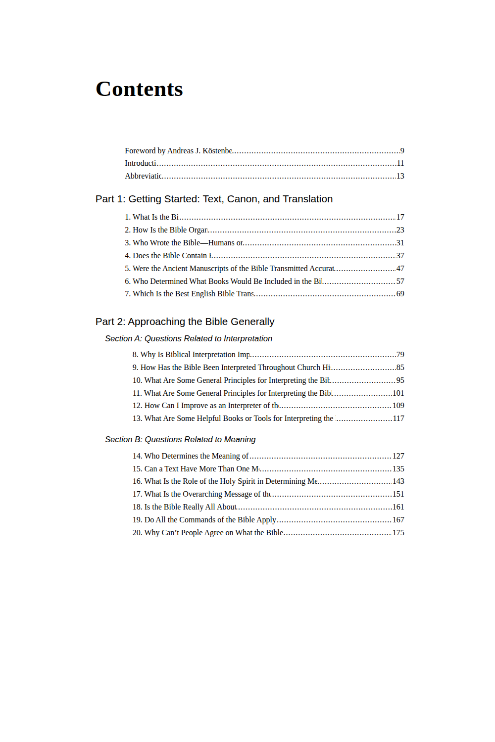Contents
Foreword by Andreas J. Köstenberger............................................................................. 9
Introduction......................................................................................................................... 11
Abbreviations..................................................................................................................... 13
Part 1: Getting Started: Text, Canon, and Translation
1. What Is the Bible?............................................................................................................. 17
2. How Is the Bible Organized?............................................................................................. 23
3. Who Wrote the Bible—Humans or God?......................................................................... 31
4. Does the Bible Contain Error?........................................................................................... 37
5. Were the Ancient Manuscripts of the Bible Transmitted Accurately?........................... 47
6. Who Determined What Books Would Be Included in the Bible?................................ 57
7. Which Is the Best English Bible Translation?.................................................................... 69
Part 2: Approaching the Bible Generally
Section A: Questions Related to Interpretation
8. Why Is Biblical Interpretation Important?....................................................................... 79
9. How Has the Bible Been Interpreted Throughout Church History?............................. 85
10. What Are Some General Principles for Interpreting the Bible? (1).............................. 95
11. What Are Some General Principles for Interpreting the Bible? (2)........................... 101
12. How Can I Improve as an Interpreter of the Bible?...................................................... 109
13. What Are Some Helpful Books or Tools for Interpreting the Bible?......................... 117
Section B: Questions Related to Meaning
14. Who Determines the Meaning of a Text?...................................................................... 127
15. Can a Text Have More Than One Meaning?................................................................ 135
16. What Is the Role of the Holy Spirit in Determining Meaning?.................................. 143
17. What Is the Overarching Message of the Bible?........................................................... 151
18. Is the Bible Really All About Jesus?.............................................................................. 161
19. Do All the Commands of the Bible Apply Today?....................................................... 167
20. Why Can’t People Agree on What the Bible Means?.................................................... 175